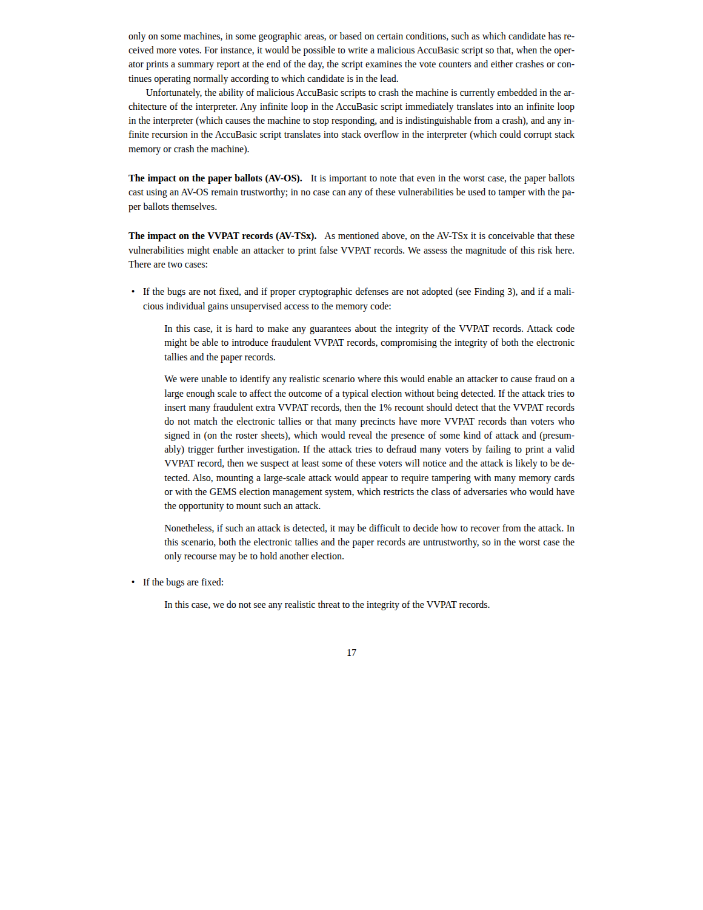only on some machines, in some geographic areas, or based on certain conditions, such as which candidate has received more votes. For instance, it would be possible to write a malicious AccuBasic script so that, when the operator prints a summary report at the end of the day, the script examines the vote counters and either crashes or continues operating normally according to which candidate is in the lead.
Unfortunately, the ability of malicious AccuBasic scripts to crash the machine is currently embedded in the architecture of the interpreter. Any infinite loop in the AccuBasic script immediately translates into an infinite loop in the interpreter (which causes the machine to stop responding, and is indistinguishable from a crash), and any infinite recursion in the AccuBasic script translates into stack overflow in the interpreter (which could corrupt stack memory or crash the machine).
The impact on the paper ballots (AV-OS). It is important to note that even in the worst case, the paper ballots cast using an AV-OS remain trustworthy; in no case can any of these vulnerabilities be used to tamper with the paper ballots themselves.
The impact on the VVPAT records (AV-TSx). As mentioned above, on the AV-TSx it is conceivable that these vulnerabilities might enable an attacker to print false VVPAT records. We assess the magnitude of this risk here. There are two cases:
If the bugs are not fixed, and if proper cryptographic defenses are not adopted (see Finding 3), and if a malicious individual gains unsupervised access to the memory code:
In this case, it is hard to make any guarantees about the integrity of the VVPAT records. Attack code might be able to introduce fraudulent VVPAT records, compromising the integrity of both the electronic tallies and the paper records.
We were unable to identify any realistic scenario where this would enable an attacker to cause fraud on a large enough scale to affect the outcome of a typical election without being detected. If the attack tries to insert many fraudulent extra VVPAT records, then the 1% recount should detect that the VVPAT records do not match the electronic tallies or that many precincts have more VVPAT records than voters who signed in (on the roster sheets), which would reveal the presence of some kind of attack and (presumably) trigger further investigation. If the attack tries to defraud many voters by failing to print a valid VVPAT record, then we suspect at least some of these voters will notice and the attack is likely to be detected. Also, mounting a large-scale attack would appear to require tampering with many memory cards or with the GEMS election management system, which restricts the class of adversaries who would have the opportunity to mount such an attack.
Nonetheless, if such an attack is detected, it may be difficult to decide how to recover from the attack. In this scenario, both the electronic tallies and the paper records are untrustworthy, so in the worst case the only recourse may be to hold another election.
If the bugs are fixed:
In this case, we do not see any realistic threat to the integrity of the VVPAT records.
17